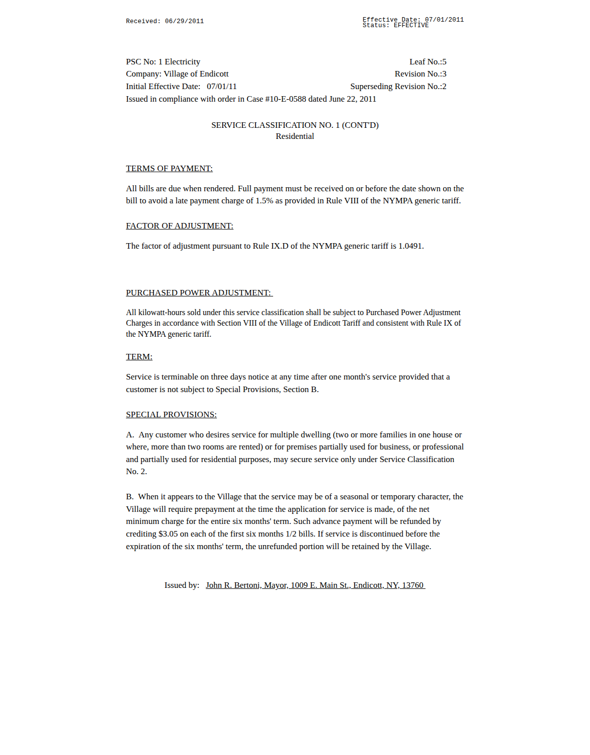Received: 06/29/2011
Effective Date: 07/01/2011 Status: EFFECTIVE
| PSC No: 1 Electricity | Leaf No.: | 5 |
| Company: Village of Endicott | Revision No.: | 3 |
| Initial Effective Date: 07/01/11 | Superseding Revision No.: | 2 |
Issued in compliance with order in Case #10-E-0588 dated June 22, 2011
SERVICE CLASSIFICATION NO. 1 (CONT'D) Residential
TERMS OF PAYMENT:
All bills are due when rendered. Full payment must be received on or before the date shown on the bill to avoid a late payment charge of 1.5% as provided in Rule VIII of the NYMPA generic tariff.
FACTOR OF ADJUSTMENT:
The factor of adjustment pursuant to Rule IX.D of the NYMPA generic tariff is 1.0491.
PURCHASED POWER ADJUSTMENT:
All kilowatt-hours sold under this service classification shall be subject to Purchased Power Adjustment Charges in accordance with Section VIII of the Village of Endicott Tariff and consistent with Rule IX of the NYMPA generic tariff.
TERM:
Service is terminable on three days notice at any time after one month's service provided that a customer is not subject to Special Provisions, Section B.
SPECIAL PROVISIONS:
A. Any customer who desires service for multiple dwelling (two or more families in one house or where, more than two rooms are rented) or for premises partially used for business, or professional and partially used for residential purposes, may secure service only under Service Classification No. 2.
B. When it appears to the Village that the service may be of a seasonal or temporary character, the Village will require prepayment at the time the application for service is made, of the net minimum charge for the entire six months' term. Such advance payment will be refunded by crediting $3.05 on each of the first six months 1/2 bills. If service is discontinued before the expiration of the six months' term, the unrefunded portion will be retained by the Village.
Issued by: John R. Bertoni, Mayor, 1009 E. Main St., Endicott, NY, 13760